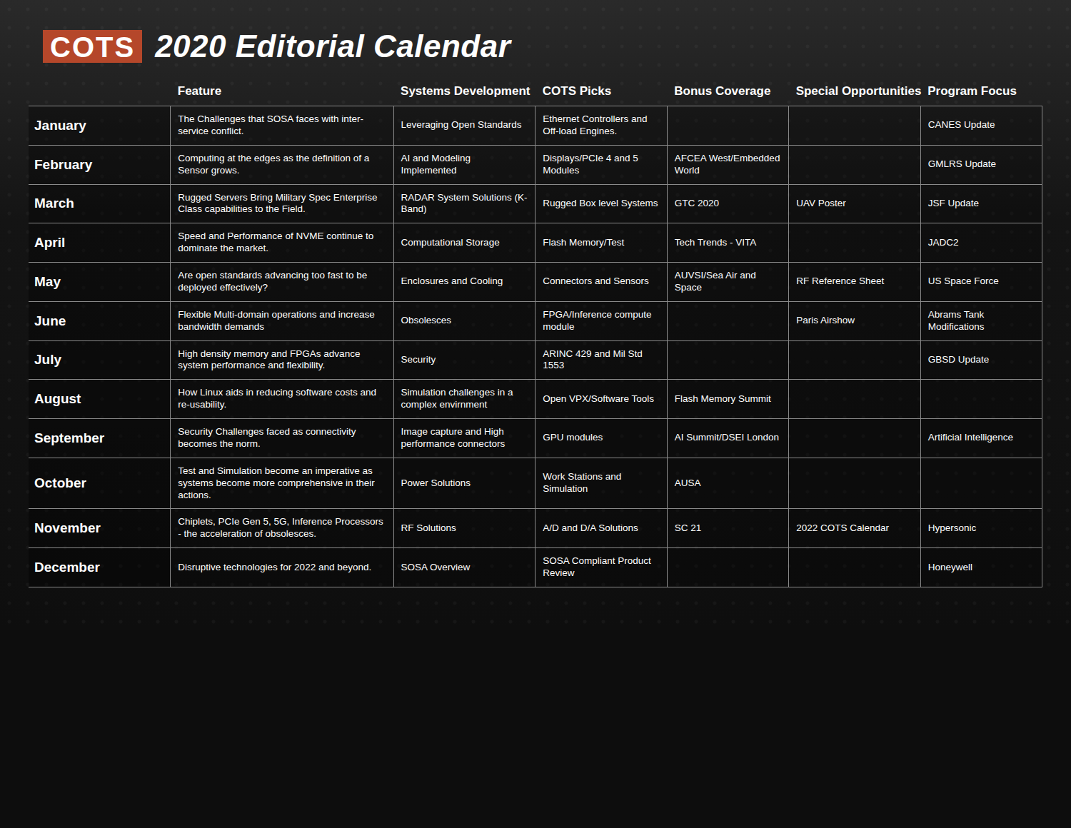COTS
2020 Editorial Calendar
| | Feature | Systems Development | COTS Picks | Bonus Coverage | Special Opportunities | Program Focus |
| --- | --- | --- | --- | --- | --- | --- |
| January | The Challenges that SOSA faces with inter-service conflict. | Leveraging Open Standards | Ethernet Controllers and Off-load Engines. | | | CANES Update |
| February | Computing at the edges as the definition of a Sensor grows. | AI and Modeling Implemented | Displays/PCIe 4 and 5 Modules | AFCEA West/Embedded World | | GMLRS Update |
| March | Rugged Servers Bring Military Spec Enterprise Class capabilities to the Field. | RADAR System Solutions (K-Band) | Rugged Box level Systems | GTC 2020 | UAV Poster | JSF Update |
| April | Speed and Performance of NVME continue to dominate the market. | Computational Storage | Flash Memory/Test | Tech Trends - VITA | | JADC2 |
| May | Are open standards advancing too fast to be deployed effectively? | Enclosures and Cooling | Connectors and Sensors | AUVSI/Sea Air and Space | RF Reference Sheet | US Space Force |
| June | Flexible Multi-domain operations and increase bandwidth demands | Obsolesces | FPGA/Inference compute module | | Paris Airshow | Abrams Tank Modifications |
| July | High density memory and FPGAs advance system performance and flexibility. | Security | ARINC 429 and Mil Std 1553 | | | GBSD Update |
| August | How Linux aids in reducing software costs and re-usability. | Simulation challenges in a complex envirnment | Open VPX/Software Tools | Flash Memory Summit | | |
| September | Security Challenges faced as connectivity becomes the norm. | Image capture and High performance connectors | GPU modules | AI Summit/DSEI London | | Artificial Intelligence |
| October | Test and Simulation become an imperative as systems become more comprehensive in their actions. | Power Solutions | Work Stations and Simulation | AUSA | | |
| November | Chiplets, PCIe Gen 5, 5G, Inference Processors - the acceleration of obsolesces. | RF Solutions | A/D and D/A Solutions | SC 21 | 2022 COTS Calendar | Hypersonic |
| December | Disruptive technologies for 2022 and beyond. | SOSA Overview | SOSA Compliant Product Review | | | Honeywell |